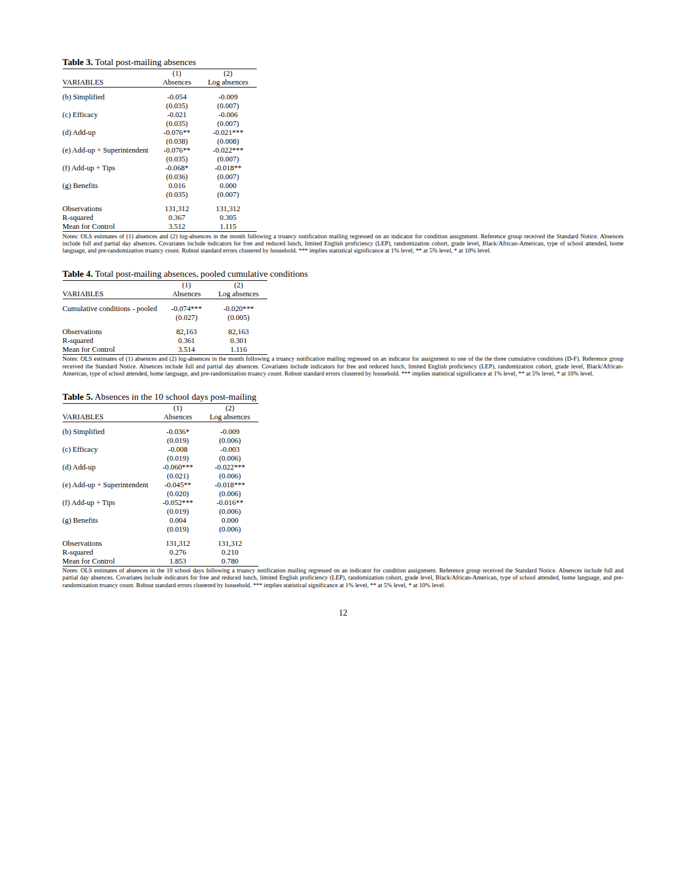Table 3. Total post-mailing absences
| | (1) | (2) |
| VARIABLES | Absences | Log absences |
| (b) Simplified | -0.054 | -0.009 |
| | (0.035) | (0.007) |
| (c) Efficacy | -0.021 | -0.006 |
| | (0.035) | (0.007) |
| (d) Add-up | -0.076** | -0.021*** |
| | (0.038) | (0.008) |
| (e) Add-up + Superintendent | -0.076** | -0.022*** |
| | (0.035) | (0.007) |
| (f) Add-up + Tips | -0.068* | -0.018** |
| | (0.036) | (0.007) |
| (g) Benefits | 0.016 | 0.000 |
| | (0.035) | (0.007) |
| Observations | 131,312 | 131,312 |
| R-squared | 0.367 | 0.305 |
| Mean for Control | 3.512 | 1.115 |
Notes: OLS estimates of (1) absences and (2) log-absences in the month following a truancy notification mailing regressed on an indicator for condition assignment. Reference group received the Standard Notice. Absences include full and partial day absences. Covariates include indicators for free and reduced lunch, limited English proficiency (LEP), randomization cohort, grade level, Black/African-American, type of school attended, home language, and pre-randomization truancy count. Robust standard errors clustered by household. *** implies statistical significance at 1% level, ** at 5% level, * at 10% level.
Table 4. Total post-mailing absences, pooled cumulative conditions
| | (1) | (2) |
| VARIABLES | Absences | Log absences |
| Cumulative conditions - pooled | -0.074*** | -0.020*** |
| | (0.027) | (0.005) |
| Observations | 82,163 | 82,163 |
| R-squared | 0.361 | 0.301 |
| Mean for Control | 3.514 | 1.116 |
Notes: OLS estimates of (1) absences and (2) log-absences in the month following a truancy notification mailing regressed on an indicator for assignment to one of the the three cumulative conditions (D-F). Reference group received the Standard Notice. Absences include full and partial day absences. Covariates include indicators for free and reduced lunch, limited English proficiency (LEP), randomization cohort, grade level, Black/African-American, type of school attended, home language, and pre-randomization truancy count. Robust standard errors clustered by household. *** implies statistical significance at 1% level, ** at 5% level, * at 10% level.
Table 5. Absences in the 10 school days post-mailing
| | (1) | (2) |
| VARIABLES | Absences | Log absences |
| (b) Simplified | -0.036* | -0.009 |
| | (0.019) | (0.006) |
| (c) Efficacy | -0.008 | -0.003 |
| | (0.019) | (0.006) |
| (d) Add-up | -0.060*** | -0.022*** |
| | (0.021) | (0.006) |
| (e) Add-up + Superintendent | -0.045** | -0.018*** |
| | (0.020) | (0.006) |
| (f) Add-up + Tips | -0.052*** | -0.016** |
| | (0.019) | (0.006) |
| (g) Benefits | 0.004 | 0.000 |
| | (0.019) | (0.006) |
| Observations | 131,312 | 131,312 |
| R-squared | 0.276 | 0.210 |
| Mean for Control | 1.853 | 0.780 |
Notes: OLS estimates of absences in the 10 school days following a truancy notification mailing regressed on an indicator for condition assignment. Reference group received the Standard Notice. Absences include full and partial day absences. Covariates include indicators for free and reduced lunch, limited English proficiency (LEP), randomization cohort, grade level, Black/African-American, type of school attended, home language, and pre-randomization truancy count. Robust standard errors clustered by household. *** implies statistical significance at 1% level, ** at 5% level, * at 10% level.
12